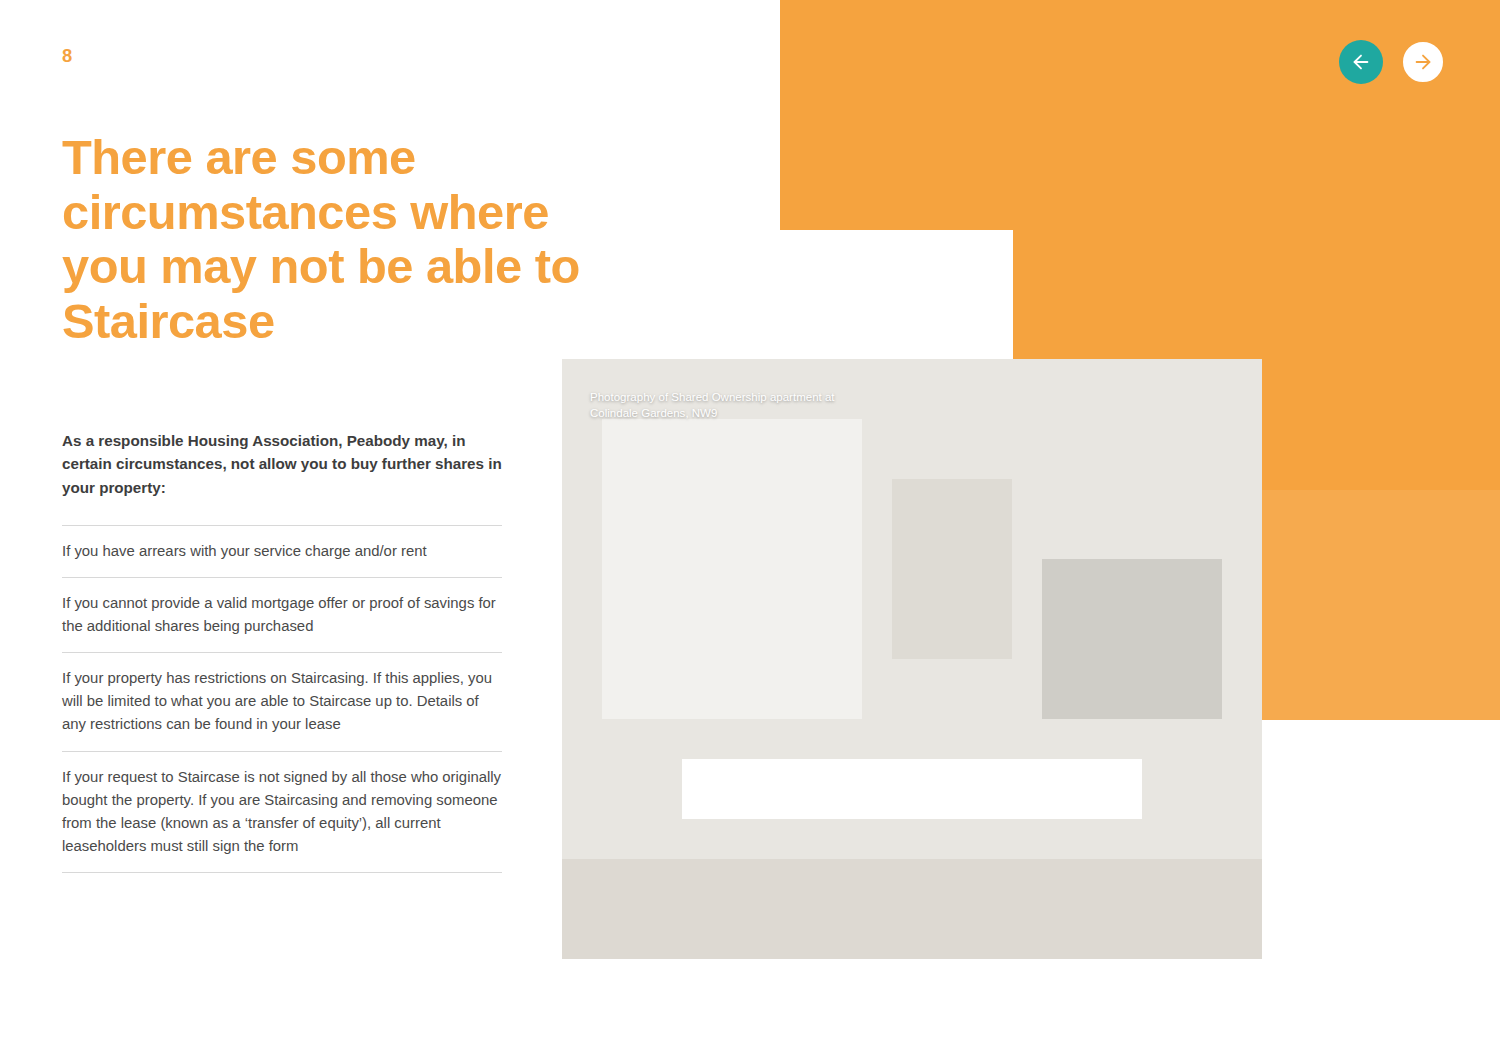8
There are some circumstances where you may not be able to Staircase
As a responsible Housing Association, Peabody may, in certain circumstances, not allow you to buy further shares in your property:
If you have arrears with your service charge and/or rent
If you cannot provide a valid mortgage offer or proof of savings for the additional shares being purchased
If your property has restrictions on Staircasing. If this applies, you will be limited to what you are able to Staircase up to. Details of any restrictions can be found in your lease
If your request to Staircase is not signed by all those who originally bought the property. If you are Staircasing and removing someone from the lease (known as a ‘transfer of equity’), all current leaseholders must still sign the form
Photography of Shared Ownership apartment at Colindale Gardens, NW9